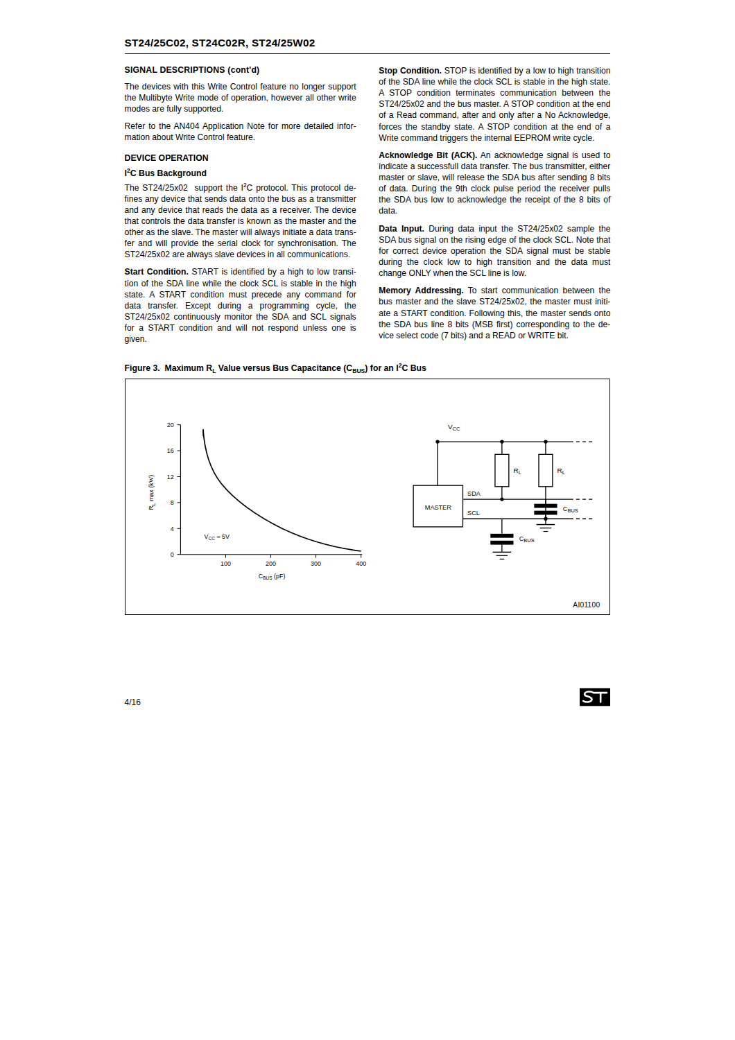ST24/25C02, ST24C02R, ST24/25W02
SIGNAL DESCRIPTIONS (cont'd)
The devices with this Write Control feature no longer support the Multibyte Write mode of operation, however all other write modes are fully supported.
Refer to the AN404 Application Note for more detailed information about Write Control feature.
DEVICE OPERATION
I2C Bus Background
The ST24/25x02 support the I2C protocol. This protocol defines any device that sends data onto the bus as a transmitter and any device that reads the data as a receiver. The device that controls the data transfer is known as the master and the other as the slave. The master will always initiate a data transfer and will provide the serial clock for synchronisation. The ST24/25x02 are always slave devices in all communications.
Start Condition. START is identified by a high to low transition of the SDA line while the clock SCL is stable in the high state. A START condition must precede any command for data transfer. Except during a programming cycle, the ST24/25x02 continuously monitor the SDA and SCL signals for a START condition and will not respond unless one is given.
Stop Condition. STOP is identified by a low to high transition of the SDA line while the clock SCL is stable in the high state. A STOP condition terminates communication between the ST24/25x02 and the bus master. A STOP condition at the end of a Read command, after and only after a No Acknowledge, forces the standby state. A STOP condition at the end of a Write command triggers the internal EEPROM write cycle.
Acknowledge Bit (ACK). An acknowledge signal is used to indicate a successfull data transfer. The bus transmitter, either master or slave, will release the SDA bus after sending 8 bits of data. During the 9th clock pulse period the receiver pulls the SDA bus low to acknowledge the receipt of the 8 bits of data.
Data Input. During data input the ST24/25x02 sample the SDA bus signal on the rising edge of the clock SCL. Note that for correct device operation the SDA signal must be stable during the clock low to high transition and the data must change ONLY when the SCL line is low.
Memory Addressing. To start communication between the bus master and the slave ST24/25x02, the master must initiate a START condition. Following this, the master sends onto the SDA bus line 8 bits (MSB first) corresponding to the device select code (7 bits) and a READ or WRITE bit.
Figure 3. Maximum RL Value versus Bus Capacitance (CBUS) for an I2C Bus
0 4 8 12 16 20 100 200 300 400 RL max (kW) CBUS (pF) VCC = 5V
VCC RL RL MASTER SDA SCL CBUS CBUS
AI01100
4/16